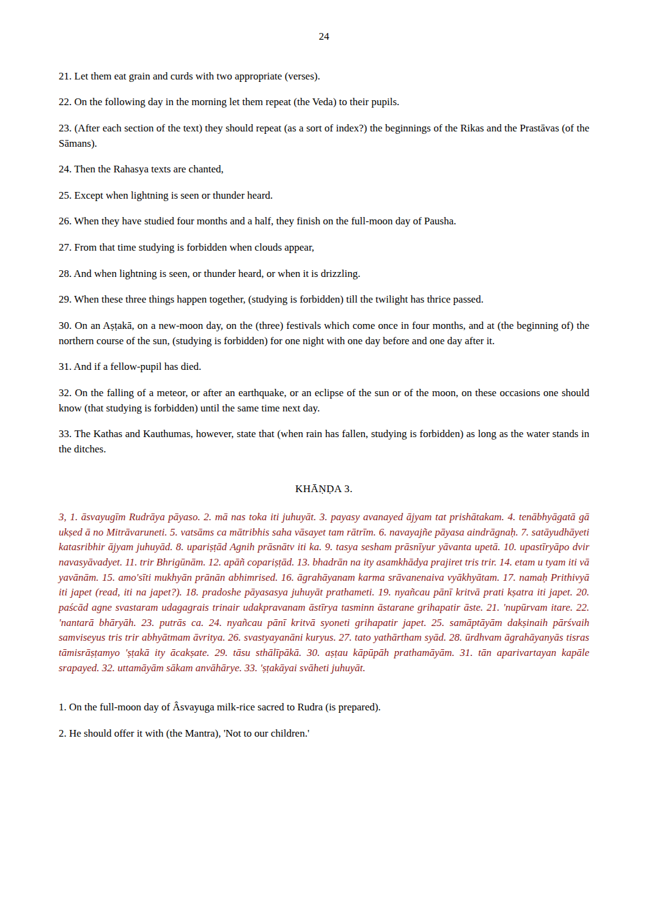24
21. Let them eat grain and curds with two appropriate (verses).
22. On the following day in the morning let them repeat (the Veda) to their pupils.
23. (After each section of the text) they should repeat (as a sort of index?) the beginnings of the Rikas and the Prastāvas (of the Sāmans).
24. Then the Rahasya texts are chanted,
25. Except when lightning is seen or thunder heard.
26. When they have studied four months and a half, they finish on the full-moon day of Pausha.
27. From that time studying is forbidden when clouds appear,
28. And when lightning is seen, or thunder heard, or when it is drizzling.
29. When these three things happen together, (studying is forbidden) till the twilight has thrice passed.
30. On an Aṣṭakā, on a new-moon day, on the (three) festivals which come once in four months, and at (the beginning of) the northern course of the sun, (studying is forbidden) for one night with one day before and one day after it.
31. And if a fellow-pupil has died.
32. On the falling of a meteor, or after an earthquake, or an eclipse of the sun or of the moon, on these occasions one should know (that studying is forbidden) until the same time next day.
33. The Kathas and Kauthumas, however, state that (when rain has fallen, studying is forbidden) as long as the water stands in the ditches.
KHĀṆḌA 3.
3, 1. āsvayugīm Rudrāya pāyaso. 2. mā nas toka iti juhuyāt. 3. payasy avanayed ājyam tat prishātakam. 4. tenābhyāgatā gā ukṣed ā no Mitrāvaruneti. 5. vatsāms ca mātribhis saha vāsayet tam rātrīm. 6. navayajñe pāyasa aindrāgnaḥ. 7. satāyudhāyeti katasribhir ājyam juhuyād. 8. upariṣṭād Agnih prāsnātv iti ka. 9. tasya sesham prāsnīyur yāvanta upetā. 10. upastīryāpo dvir navasyāvadyet. 11. trir Bhrigūnām. 12. apāñ copariṣṭād. 13. bhadrān na ity asamkhādya prajiret tris trir. 14. etam u tyam iti vā yavānām. 15. amo'sīti mukhyān prānān abhimrised. 16. āgrahāyanam karma srāvanenaiva vyākhyātam. 17. namaḥ Prithivyā iti japet (read, iti na japet?). 18. pradoshe pāyasasya juhuyāt prathameti. 19. nyañcau pānī kritvā prati kṣatra iti japet. 20. paścād agne svastaram udagagrais trinair udakpravanam āstīrya tasminn āstarane grihapatir āste. 21. 'nupūrvam itare. 22. 'nantarā bhāryāh. 23. putrās ca. 24. nyañcau pānī kritvā syoneti grihapatir japet. 25. samāptāyām dakṣinaih pārśvaih samviseyus tris trir abhyātmam āvritya. 26. svastyayanāni kuryus. 27. tato yathārtham syād. 28. ūrdhvam āgrahāyanyās tisras tāmisrāṣṭamyo 'ṣṭakā ity ācakṣate. 29. tāsu sthālīpākā. 30. aṣṭau kāpūpāh prathamāyām. 31. tān aparivartayan kapāle srapayed. 32. uttamāyām sākam anvāhārye. 33. 'ṣṭakāyai svāheti juhuyāt.
1. On the full-moon day of Âsvayuga milk-rice sacred to Rudra (is prepared).
2. He should offer it with (the Mantra), 'Not to our children.'